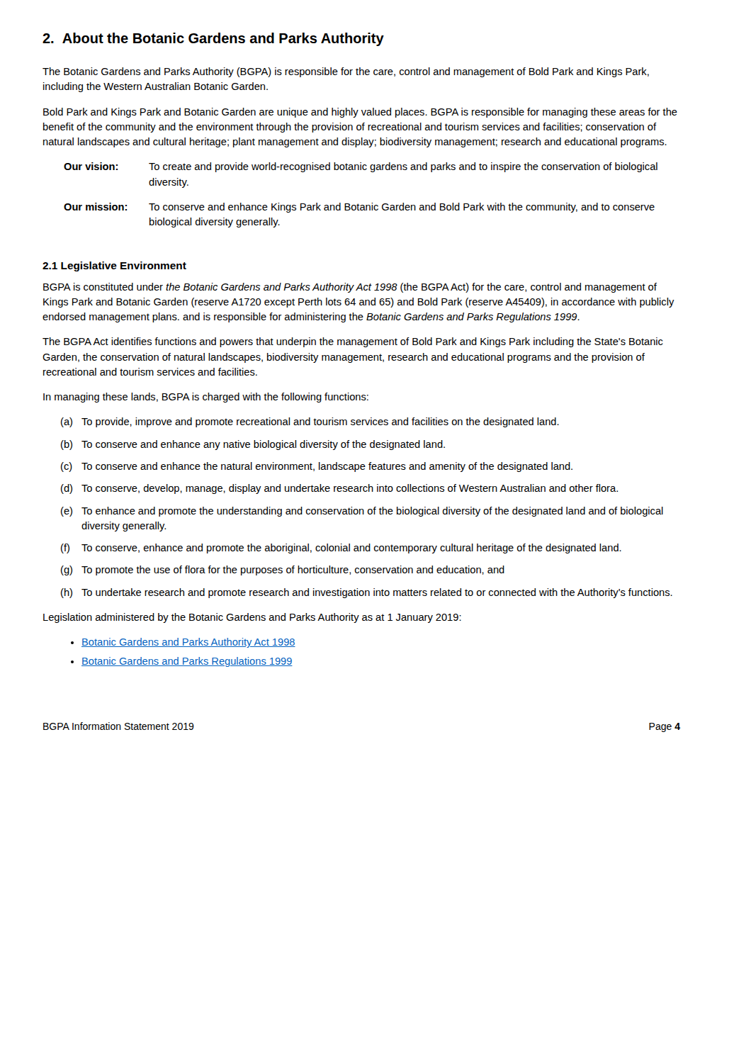2. About the Botanic Gardens and Parks Authority
The Botanic Gardens and Parks Authority (BGPA) is responsible for the care, control and management of Bold Park and Kings Park, including the Western Australian Botanic Garden.
Bold Park and Kings Park and Botanic Garden are unique and highly valued places. BGPA is responsible for managing these areas for the benefit of the community and the environment through the provision of recreational and tourism services and facilities; conservation of natural landscapes and cultural heritage; plant management and display; biodiversity management; research and educational programs.
| Our vision: | To create and provide world-recognised botanic gardens and parks and to inspire the conservation of biological diversity. |
| Our mission: | To conserve and enhance Kings Park and Botanic Garden and Bold Park with the community, and to conserve biological diversity generally. |
2.1 Legislative Environment
BGPA is constituted under the Botanic Gardens and Parks Authority Act 1998 (the BGPA Act) for the care, control and management of Kings Park and Botanic Garden (reserve A1720 except Perth lots 64 and 65) and Bold Park (reserve A45409), in accordance with publicly endorsed management plans. and is responsible for administering the Botanic Gardens and Parks Regulations 1999.
The BGPA Act identifies functions and powers that underpin the management of Bold Park and Kings Park including the State's Botanic Garden, the conservation of natural landscapes, biodiversity management, research and educational programs and the provision of recreational and tourism services and facilities.
In managing these lands, BGPA is charged with the following functions:
(a) To provide, improve and promote recreational and tourism services and facilities on the designated land.
(b) To conserve and enhance any native biological diversity of the designated land.
(c) To conserve and enhance the natural environment, landscape features and amenity of the designated land.
(d) To conserve, develop, manage, display and undertake research into collections of Western Australian and other flora.
(e) To enhance and promote the understanding and conservation of the biological diversity of the designated land and of biological diversity generally.
(f) To conserve, enhance and promote the aboriginal, colonial and contemporary cultural heritage of the designated land.
(g) To promote the use of flora for the purposes of horticulture, conservation and education, and
(h) To undertake research and promote research and investigation into matters related to or connected with the Authority's functions.
Legislation administered by the Botanic Gardens and Parks Authority as at 1 January 2019:
Botanic Gardens and Parks Authority Act 1998
Botanic Gardens and Parks Regulations 1999
BGPA Information Statement 2019 Page 4